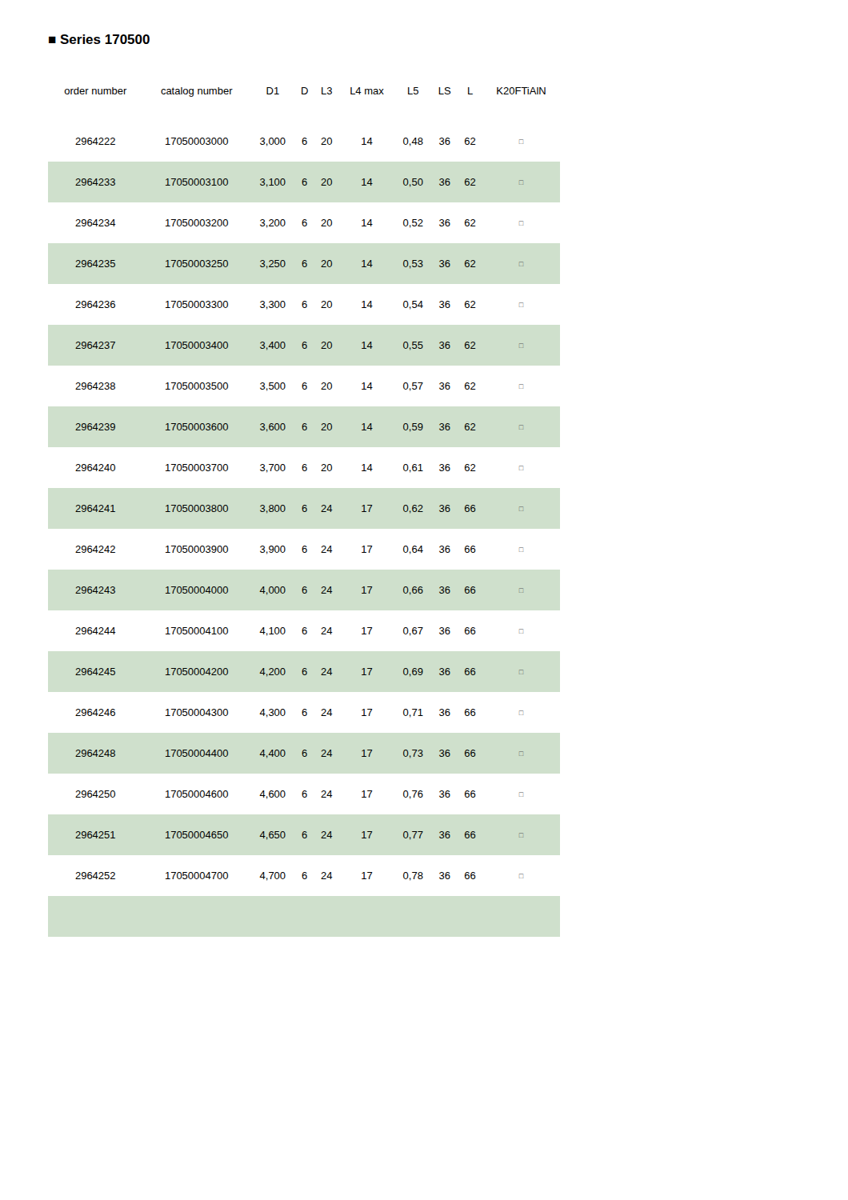■ Series 170500
| order number | catalog number | D1 | D | L3 | L4 max | L5 | LS | L | K20FTiAlN |
| --- | --- | --- | --- | --- | --- | --- | --- | --- | --- |
| 2964222 | 17050003000 | 3,000 | 6 | 20 | 14 | 0,48 | 36 | 62 | □ |
| 2964233 | 17050003100 | 3,100 | 6 | 20 | 14 | 0,50 | 36 | 62 | □ |
| 2964234 | 17050003200 | 3,200 | 6 | 20 | 14 | 0,52 | 36 | 62 | □ |
| 2964235 | 17050003250 | 3,250 | 6 | 20 | 14 | 0,53 | 36 | 62 | □ |
| 2964236 | 17050003300 | 3,300 | 6 | 20 | 14 | 0,54 | 36 | 62 | □ |
| 2964237 | 17050003400 | 3,400 | 6 | 20 | 14 | 0,55 | 36 | 62 | □ |
| 2964238 | 17050003500 | 3,500 | 6 | 20 | 14 | 0,57 | 36 | 62 | □ |
| 2964239 | 17050003600 | 3,600 | 6 | 20 | 14 | 0,59 | 36 | 62 | □ |
| 2964240 | 17050003700 | 3,700 | 6 | 20 | 14 | 0,61 | 36 | 62 | □ |
| 2964241 | 17050003800 | 3,800 | 6 | 24 | 17 | 0,62 | 36 | 66 | □ |
| 2964242 | 17050003900 | 3,900 | 6 | 24 | 17 | 0,64 | 36 | 66 | □ |
| 2964243 | 17050004000 | 4,000 | 6 | 24 | 17 | 0,66 | 36 | 66 | □ |
| 2964244 | 17050004100 | 4,100 | 6 | 24 | 17 | 0,67 | 36 | 66 | □ |
| 2964245 | 17050004200 | 4,200 | 6 | 24 | 17 | 0,69 | 36 | 66 | □ |
| 2964246 | 17050004300 | 4,300 | 6 | 24 | 17 | 0,71 | 36 | 66 | □ |
| 2964248 | 17050004400 | 4,400 | 6 | 24 | 17 | 0,73 | 36 | 66 | □ |
| 2964250 | 17050004600 | 4,600 | 6 | 24 | 17 | 0,76 | 36 | 66 | □ |
| 2964251 | 17050004650 | 4,650 | 6 | 24 | 17 | 0,77 | 36 | 66 | □ |
| 2964252 | 17050004700 | 4,700 | 6 | 24 | 17 | 0,78 | 36 | 66 | □ |